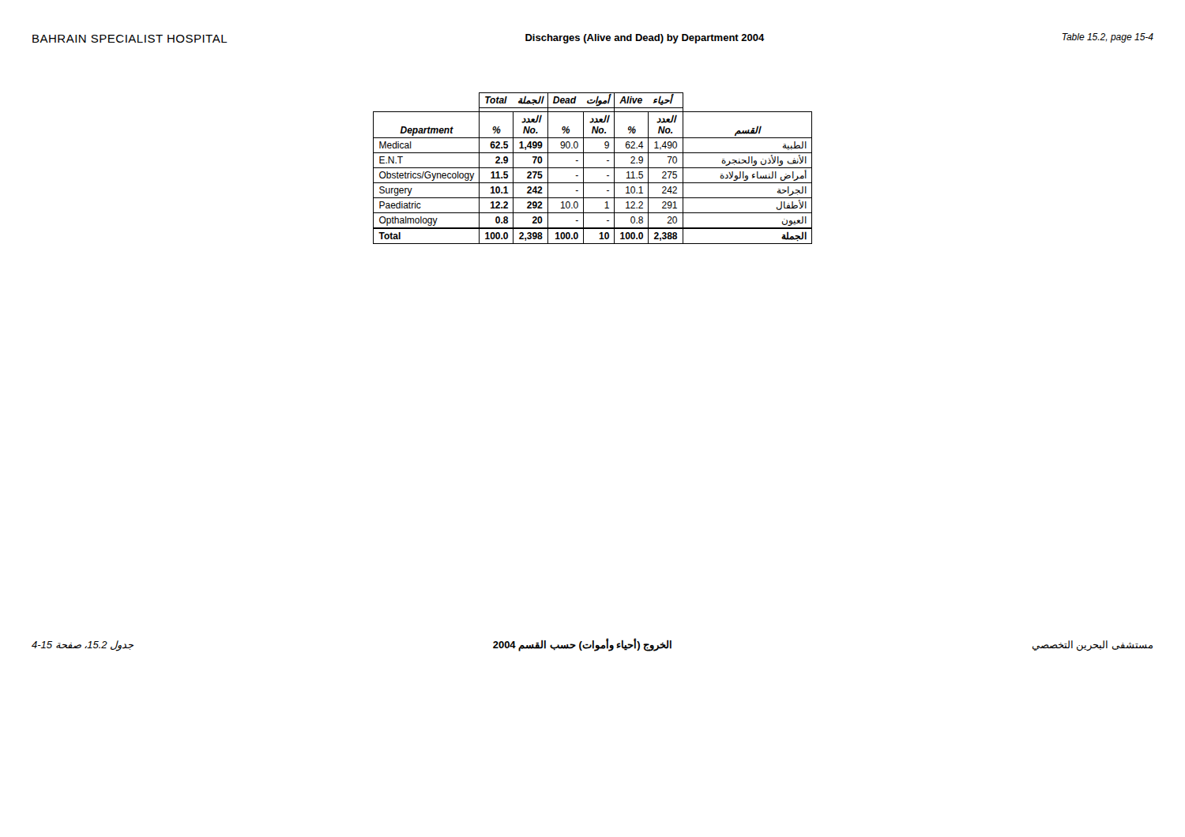BAHRAIN SPECIALIST HOSPITAL
Discharges (Alive and Dead) by Department 2004
Table 15.2, page 15-4
| | Total الجملة | Dead أموات | Alive أحياء | |
| --- | --- | --- | --- | --- |
| Department | % | العدد No. | % | العدد No. | % | العدد No. | القسم |
| Medical | 62.5 | 1,499 | 90.0 | 9 | 62.4 | 1,490 | الطبية |
| E.N.T | 2.9 | 70 | - | - | 2.9 | 70 | الأنف والأذن والحنجرة |
| Obstetrics/Gynecology | 11.5 | 275 | - | - | 11.5 | 275 | أمراض النساء والولادة |
| Surgery | 10.1 | 242 | - | - | 10.1 | 242 | الجراحة |
| Paediatric | 12.2 | 292 | 10.0 | 1 | 12.2 | 291 | الأطفال |
| Opthalmology | 0.8 | 20 | - | - | 0.8 | 20 | العيون |
| Total | 100.0 | 2,398 | 100.0 | 10 | 100.0 | 2,388 | الجملة |
جدول 15.2، صفحة 15-4
الخروج (أحياء وأموات) حسب القسم 2004
مستشفى البحرين التخصصي